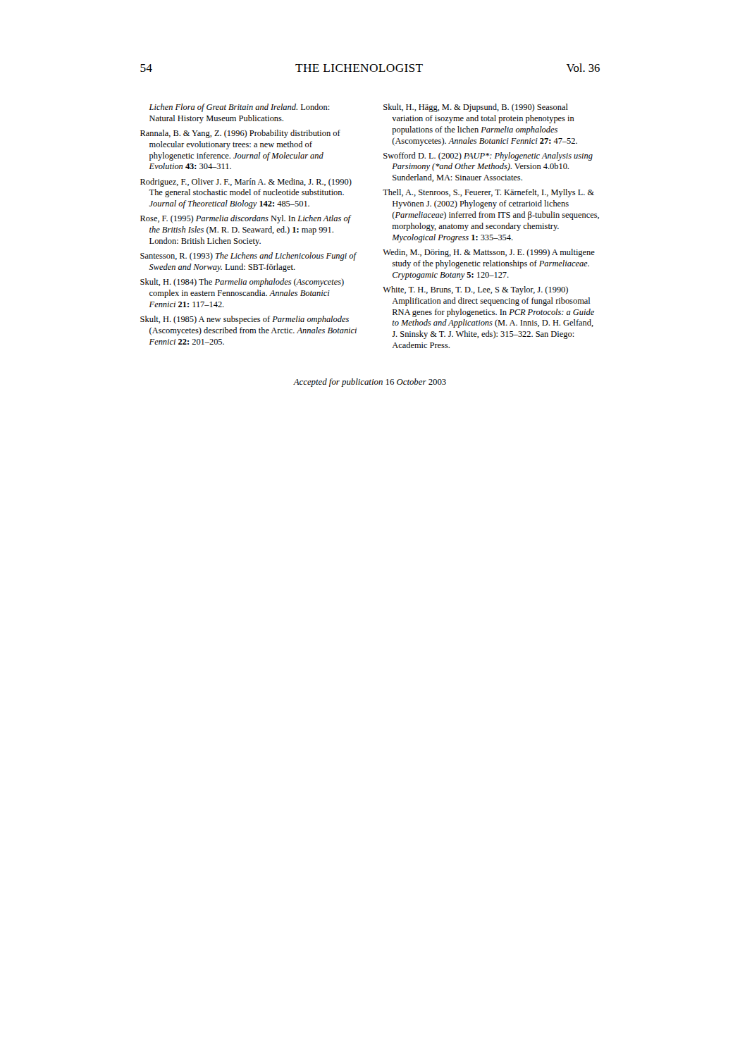54 THE LICHENOLOGIST Vol. 36
Lichen Flora of Great Britain and Ireland. London: Natural History Museum Publications.
Rannala, B. & Yang, Z. (1996) Probability distribution of molecular evolutionary trees: a new method of phylogenetic inference. Journal of Molecular and Evolution 43: 304–311.
Rodriguez, F., Oliver J. F., Marín A. & Medina, J. R., (1990) The general stochastic model of nucleotide substitution. Journal of Theoretical Biology 142: 485–501.
Rose, F. (1995) Parmelia discordans Nyl. In Lichen Atlas of the British Isles (M. R. D. Seaward, ed.) 1: map 991. London: British Lichen Society.
Santesson, R. (1993) The Lichens and Lichenicolous Fungi of Sweden and Norway. Lund: SBT-förlaget.
Skult, H. (1984) The Parmelia omphalodes (Ascomycetes) complex in eastern Fennoscandia. Annales Botanici Fennici 21: 117–142.
Skult, H. (1985) A new subspecies of Parmelia omphalodes (Ascomycetes) described from the Arctic. Annales Botanici Fennici 22: 201–205.
Skult, H., Hägg, M. & Djupsund, B. (1990) Seasonal variation of isozyme and total protein phenotypes in populations of the lichen Parmelia omphalodes (Ascomycetes). Annales Botanici Fennici 27: 47–52.
Swofford D. L. (2002) PAUP*: Phylogenetic Analysis using Parsimony (*and Other Methods). Version 4.0b10. Sunderland, MA: Sinauer Associates.
Thell, A., Stenroos, S., Feuerer, T. Kärnefelt, I., Myllys L. & Hyvönen J. (2002) Phylogeny of cetrarioid lichens (Parmeliaceae) inferred from ITS and β-tubulin sequences, morphology, anatomy and secondary chemistry. Mycological Progress 1: 335–354.
Wedin, M., Döring, H. & Mattsson, J. E. (1999) A multigene study of the phylogenetic relationships of Parmeliaceae. Cryptogamic Botany 5: 120–127.
White, T. H., Bruns, T. D., Lee, S & Taylor, J. (1990) Amplification and direct sequencing of fungal ribosomal RNA genes for phylogenetics. In PCR Protocols: a Guide to Methods and Applications (M. A. Innis, D. H. Gelfand, J. Sninsky & T. J. White, eds): 315–322. San Diego: Academic Press.
Accepted for publication 16 October 2003